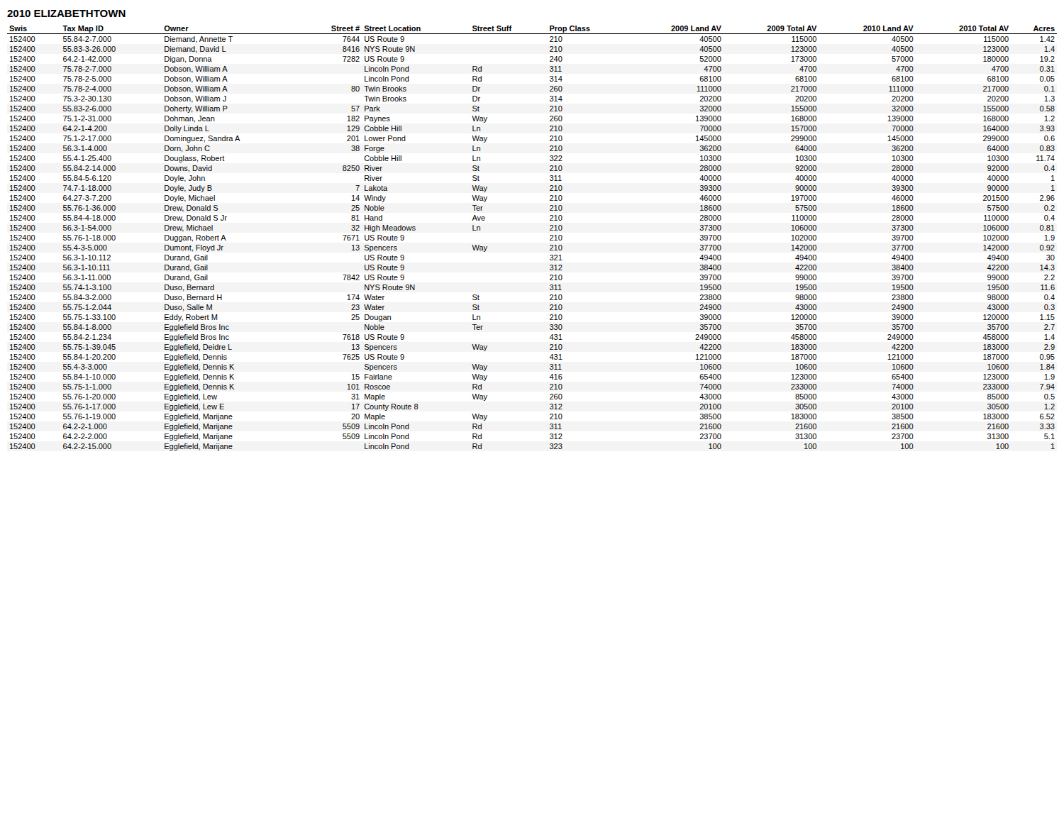2010 ELIZABETHTOWN
| Swis | Tax Map ID | Owner | Street # | Street Location | Street Suff | Prop Class | 2009 Land AV | 2009 Total AV | 2010 Land AV | 2010 Total AV | Acres |
| --- | --- | --- | --- | --- | --- | --- | --- | --- | --- | --- | --- |
| 152400 | 55.84-2-7.000 | Diemand, Annette T | 7644 | US Route 9 | | 210 | 40500 | 115000 | 40500 | 115000 | 1.42 |
| 152400 | 55.83-3-26.000 | Diemand, David L | 8416 | NYS Route 9N | | 210 | 40500 | 123000 | 40500 | 123000 | 1.4 |
| 152400 | 64.2-1-42.000 | Digan, Donna | 7282 | US Route 9 | | 240 | 52000 | 173000 | 57000 | 180000 | 19.2 |
| 152400 | 75.78-2-7.000 | Dobson, William A | | Lincoln Pond | Rd | 311 | 4700 | 4700 | 4700 | 4700 | 0.31 |
| 152400 | 75.78-2-5.000 | Dobson, William A | | Lincoln Pond | Rd | 314 | 68100 | 68100 | 68100 | 68100 | 0.05 |
| 152400 | 75.78-2-4.000 | Dobson, William A | 80 | Twin Brooks | Dr | 260 | 111000 | 217000 | 111000 | 217000 | 0.1 |
| 152400 | 75.3-2-30.130 | Dobson, William J | | Twin Brooks | Dr | 314 | 20200 | 20200 | 20200 | 20200 | 1.3 |
| 152400 | 55.83-2-6.000 | Doherty, William P | 57 | Park | St | 210 | 32000 | 155000 | 32000 | 155000 | 0.58 |
| 152400 | 75.1-2-31.000 | Dohman, Jean | 182 | Paynes | Way | 260 | 139000 | 168000 | 139000 | 168000 | 1.2 |
| 152400 | 64.2-1-4.200 | Dolly Linda L | 129 | Cobble Hill | Ln | 210 | 70000 | 157000 | 70000 | 164000 | 3.93 |
| 152400 | 75.1-2-17.000 | Dominguez, Sandra A | 201 | Lower Pond | Way | 210 | 145000 | 299000 | 145000 | 299000 | 0.6 |
| 152400 | 56.3-1-4.000 | Dorn, John C | 38 | Forge | Ln | 210 | 36200 | 64000 | 36200 | 64000 | 0.83 |
| 152400 | 55.4-1-25.400 | Douglass, Robert | | Cobble Hill | Ln | 322 | 10300 | 10300 | 10300 | 10300 | 11.74 |
| 152400 | 55.84-2-14.000 | Downs, David | 8250 | River | St | 210 | 28000 | 92000 | 28000 | 92000 | 0.4 |
| 152400 | 55.84-5-6.120 | Doyle, John | | River | St | 311 | 40000 | 40000 | 40000 | 40000 | 1 |
| 152400 | 74.7-1-18.000 | Doyle, Judy B | 7 | Lakota | Way | 210 | 39300 | 90000 | 39300 | 90000 | 1 |
| 152400 | 64.27-3-7.200 | Doyle, Michael | 14 | Windy | Way | 210 | 46000 | 197000 | 46000 | 201500 | 2.96 |
| 152400 | 55.76-1-36.000 | Drew, Donald S | 25 | Noble | Ter | 210 | 18600 | 57500 | 18600 | 57500 | 0.2 |
| 152400 | 55.84-4-18.000 | Drew, Donald S Jr | 81 | Hand | Ave | 210 | 28000 | 110000 | 28000 | 110000 | 0.4 |
| 152400 | 56.3-1-54.000 | Drew, Michael | 32 | High Meadows | Ln | 210 | 37300 | 106000 | 37300 | 106000 | 0.81 |
| 152400 | 55.76-1-18.000 | Duggan, Robert A | 7671 | US Route 9 | | 210 | 39700 | 102000 | 39700 | 102000 | 1.9 |
| 152400 | 55.4-3-5.000 | Dumont, Floyd Jr | 13 | Spencers | Way | 210 | 37700 | 142000 | 37700 | 142000 | 0.92 |
| 152400 | 56.3-1-10.112 | Durand, Gail | | US Route 9 | | 321 | 49400 | 49400 | 49400 | 49400 | 30 |
| 152400 | 56.3-1-10.111 | Durand, Gail | | US Route 9 | | 312 | 38400 | 42200 | 38400 | 42200 | 14.3 |
| 152400 | 56.3-1-11.000 | Durand, Gail | 7842 | US Route 9 | | 210 | 39700 | 99000 | 39700 | 99000 | 2.2 |
| 152400 | 55.74-1-3.100 | Duso, Bernard | | NYS Route 9N | | 311 | 19500 | 19500 | 19500 | 19500 | 11.6 |
| 152400 | 55.84-3-2.000 | Duso, Bernard H | 174 | Water | St | 210 | 23800 | 98000 | 23800 | 98000 | 0.4 |
| 152400 | 55.75-1-2.044 | Duso, Salle M | 23 | Water | St | 210 | 24900 | 43000 | 24900 | 43000 | 0.3 |
| 152400 | 55.75-1-33.100 | Eddy, Robert M | 25 | Dougan | Ln | 210 | 39000 | 120000 | 39000 | 120000 | 1.15 |
| 152400 | 55.84-1-8.000 | Egglefield Bros Inc | | Noble | Ter | 330 | 35700 | 35700 | 35700 | 35700 | 2.7 |
| 152400 | 55.84-2-1.234 | Egglefield Bros Inc | 7618 | US Route 9 | | 431 | 249000 | 458000 | 249000 | 458000 | 1.4 |
| 152400 | 55.75-1-39.045 | Egglefield, Deidre L | 13 | Spencers | Way | 210 | 42200 | 183000 | 42200 | 183000 | 2.9 |
| 152400 | 55.84-1-20.200 | Egglefield, Dennis | 7625 | US Route 9 | | 431 | 121000 | 187000 | 121000 | 187000 | 0.95 |
| 152400 | 55.4-3-3.000 | Egglefield, Dennis K | | Spencers | Way | 311 | 10600 | 10600 | 10600 | 10600 | 1.84 |
| 152400 | 55.84-1-10.000 | Egglefield, Dennis K | 15 | Fairlane | Way | 416 | 65400 | 123000 | 65400 | 123000 | 1.9 |
| 152400 | 55.75-1-1.000 | Egglefield, Dennis K | 101 | Roscoe | Rd | 210 | 74000 | 233000 | 74000 | 233000 | 7.94 |
| 152400 | 55.76-1-20.000 | Egglefield, Lew | 31 | Maple | Way | 260 | 43000 | 85000 | 43000 | 85000 | 0.5 |
| 152400 | 55.76-1-17.000 | Egglefield, Lew E | 17 | County Route 8 | | 312 | 20100 | 30500 | 20100 | 30500 | 1.2 |
| 152400 | 55.76-1-19.000 | Egglefield, Marijane | 20 | Maple | Way | 210 | 38500 | 183000 | 38500 | 183000 | 6.52 |
| 152400 | 64.2-2-1.000 | Egglefield, Marijane | 5509 | Lincoln Pond | Rd | 311 | 21600 | 21600 | 21600 | 21600 | 3.33 |
| 152400 | 64.2-2-2.000 | Egglefield, Marijane | 5509 | Lincoln Pond | Rd | 312 | 23700 | 31300 | 23700 | 31300 | 5.1 |
| 152400 | 64.2-2-15.000 | Egglefield, Marijane | | Lincoln Pond | Rd | 323 | 100 | 100 | 100 | 100 | 1 |